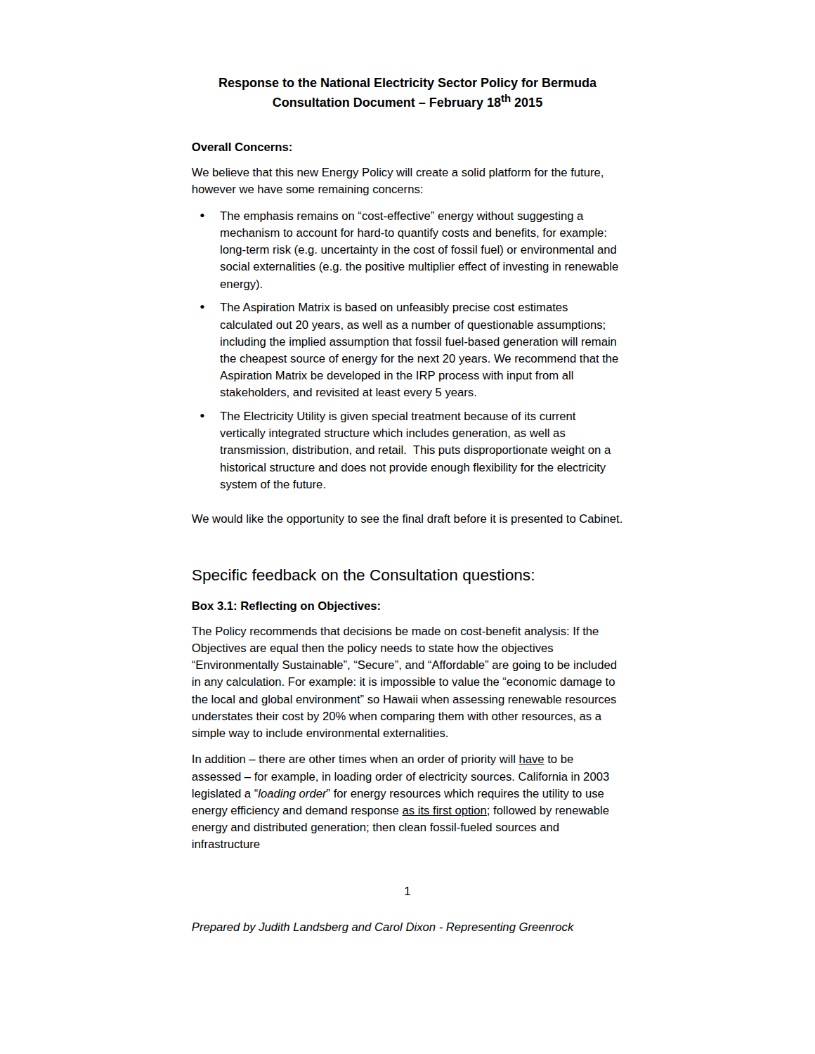Response to the National Electricity Sector Policy for Bermuda
Consultation Document – February 18th 2015
Overall Concerns:
We believe that this new Energy Policy will create a solid platform for the future, however we have some remaining concerns:
The emphasis remains on “cost-effective” energy without suggesting a mechanism to account for hard-to quantify costs and benefits, for example: long-term risk (e.g. uncertainty in the cost of fossil fuel) or environmental and social externalities (e.g. the positive multiplier effect of investing in renewable energy).
The Aspiration Matrix is based on unfeasibly precise cost estimates calculated out 20 years, as well as a number of questionable assumptions; including the implied assumption that fossil fuel-based generation will remain the cheapest source of energy for the next 20 years. We recommend that the Aspiration Matrix be developed in the IRP process with input from all stakeholders, and revisited at least every 5 years.
The Electricity Utility is given special treatment because of its current vertically integrated structure which includes generation, as well as transmission, distribution, and retail. This puts disproportionate weight on a historical structure and does not provide enough flexibility for the electricity system of the future.
We would like the opportunity to see the final draft before it is presented to Cabinet.
Specific feedback on the Consultation questions:
Box 3.1: Reflecting on Objectives:
The Policy recommends that decisions be made on cost-benefit analysis: If the Objectives are equal then the policy needs to state how the objectives “Environmentally Sustainable”, “Secure”, and “Affordable” are going to be included in any calculation. For example: it is impossible to value the “economic damage to the local and global environment” so Hawaii when assessing renewable resources understates their cost by 20% when comparing them with other resources, as a simple way to include environmental externalities.
In addition – there are other times when an order of priority will have to be assessed – for example, in loading order of electricity sources. California in 2003 legislated a “loading order” for energy resources which requires the utility to use energy efficiency and demand response as its first option; followed by renewable energy and distributed generation; then clean fossil-fueled sources and infrastructure
1
Prepared by Judith Landsberg and Carol Dixon - Representing Greenrock